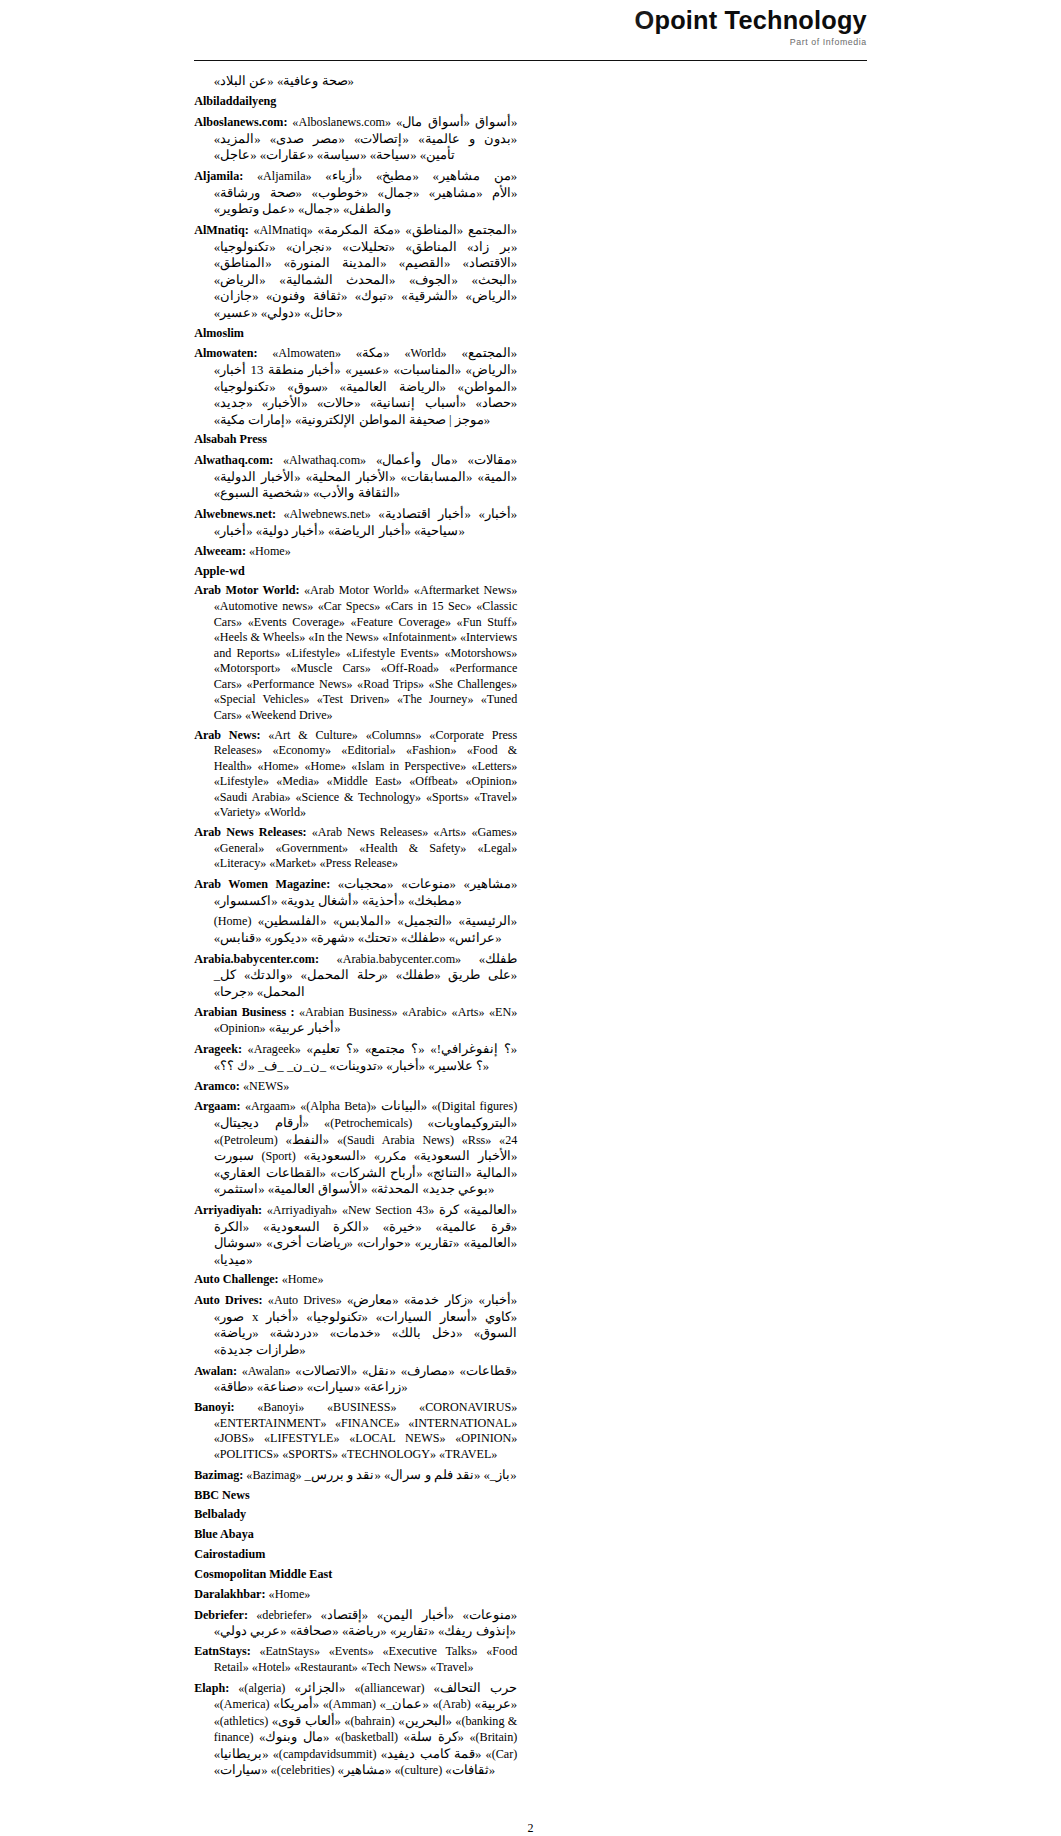Opoint Technology
Part of Infomedia
«صحة وعافية» «عن البلاد»
Albiladdailyeng
Alboslanews.com: «Alboslanews.com» «أسواق مال» «أسواق عالمية» «إتصالات» «مصر صدى» «المزيد» «بدون و تأمين» «سياحة» «سياسة» «عقارات» «عاجل»
Aljamila: «Aljamila» «مطبخ» «أزياء» «من مشاهير» «مشاهير» «جمال» «خوطوب» «صحة ورشاقة» «الأم والطفل» «جمال» «عمل وتطوير»
AlMnatiq: «AlMnatiq» «المناطق» «مكة المكرمة» «المجتمع المناطق» «تحليلات» «نجران» «تكنولوجيا» «بر زاد» «القصيم» «المدينة المنورة» «المناطق» «الاقتصاد» «البحث» «الجوف» «المحدث الشمالية» «الرياض» «الرياض» «الشرقية» «تبوك» «ثقافة وفنون» «جازان» «حائل» «دولي» «عسير»
Almoslim
Almowaten: «Almowaten» «مكة» «World» «المجتمع» «المناسبات» «عسير» «أخبار منطقة 13 أخبار» «الرياض» «الرياضة العالمية» «سوق» «تكنولوجيا» «المواطن» «حصاد» «أسباب إنسانية» «حالات» «الأخبار» «جديد» «موجز | صحيفة المواطن الإلكترونية» «إمارات مكية»
Alsabah Press
Alwathaq.com: «Alwathaq.com» «مقالات» «مال وأعمال» «المية» «المسابقات» «الأخبار المحلية» «الأخبار الدولية» «الثقافة والأدب» «شخصية السبوع»
Alwebnews.net: «Alwebnews.net» «أخبار اقتصادية» «أخبار» «أخبار الرياضة» «أخبار دولية» «أخبار» «سياحية»
Alweeam: «Home»
Apple-wd
Arab Motor World: «Arab Motor World» «Aftermarket News» «Automotive news» «Car Specs» «Cars in 15 Sec» «Classic Cars» «Events Coverage» «Feature Coverage» «Fun Stuff» «Heels & Wheels» «In the News» «Infotainment» «Interviews and Reports» «Lifestyle» «Lifestyle Events» «Motorshows» «Motorsport» «Muscle Cars» «Off-Road» «Performance Cars» «Performance News» «Road Trips» «She Challenges» «Special Vehicles» «Test Driven» «The Journey» «Tuned Cars» «Weekend Drive»
Arab News: «Art & Culture» «Columns» «Corporate Press Releases» «Economy» «Editorial» «Fashion» «Food & Health» «Home» «Home» «Islam in Perspective» «Letters» «Lifestyle» «Media» «Middle East» «Offbeat» «Opinion» «Saudi Arabia» «Science & Technology» «Sports» «Travel» «Variety» «World»
Arab News Releases: «Arab News Releases» «Arts» «Games» «General» «Government» «Health & Safety» «Legal» «Literacy» «Market» «Press Release»
Arab Women Magazine: «منوعات» «محجبات» «مشاهير» «مطبخك» «أحذية» «أشغال يدوية» «اكسسوار»
(Home) «الرئيسية» «التجميل» «الملابس» «الفلسطين» «عرائس» «طفلك» «تحتك» «شهرة» «ديكور» «قنابس»
Arabia.babycenter.com: «Arabia.babycenter.com» طفلك» «طفلك» «رحلة المحمل» «والدتك» كل_ «على طريق المحمل» «جرحا»
Arabian Business : «Arabian Business» «Arabic» «Arts» «EN» «Opinion» «أخبار عربية»
Arageek: «Arageek» «؟ مجتمع» «؟ تعليم» «؟ إنفوغرافي!» «أخبار» «تدوينات» _ن_ن_ _ف_ «ك ؟؟» «؟ علاسير»
Aramco: «NEWS»
Argaam: «Argaam» «(Alpha Beta)» «البيانات «(Digital figures) «أرقام ديجيتال» «(Petrochemicals) «البتروكيماويات» «(Petroleum) «النفط» «(Saudi Arabia News) «Rss» «24 سبورت (Sport) «السعودية» «مكرر «الأخبار السعودية» «القطاعات العقاري» «أرباح الشركات» «التنائج» «المالية المحدثة» «الأسواق العالمية» «استثمر» «بوعي جديد»
Arriyadiyah: «Arriyadiyah» «New Section 43» كرة «العالمية» «قرة عالمية» «خيرة» «الكرة السعودية» «الكرة «العالمية» «تقارير» «حوارات» «رياضات أخرى» «سوشال «ميديا»
Auto Challenge: «Home»
Auto Drives: «Auto Drives» «زكار خدمة» «معارض» «أخبار» «أسعار السيارات» «تكنولوجيا» «أخبار x صور» «كاوي السوق» «دخل بالك» «خدمات» «دردشة» «رياضة» «طرازات جديدة»
Awalan: «Awalan» «قطاعات» «مصارف» «نقل» «الاتصالات» «زراعة» «سيارات» «صناعة» «طاقة»
Banoyi: «Banoyi» «BUSINESS» «CORONAVIRUS» «ENTERTAINMENT» «FINANCE» «INTERNATIONAL» «JOBS» «LIFESTYLE» «LOCAL NEWS» «OPINION» «POLITICS» «SPORTS» «TECHNOLOGY» «TRAVEL»
Bazimag: «Bazimag» «نقد فلم و سرال» «نقد و بررس_ «باز_»
BBC News
Belbalady
Blue Abaya
Cairostadium
Cosmopolitan Middle East
Daralakhbar: «Home»
Debriefer: «debriefer» «منوعات» «أخبار اليمن» «إقتصاد» «إنذوف ريفك» «تقارير» «رياضة» «صحافة» «عربي دولي»
EatnStays: «EatnStays» «Events» «Executive Talks» «Food Retail» «Hotel» «Restaurant» «Tech News» «Travel»
Elaph: «(algeria) «الجزائر» «(alliancewar) حرب التحالف» «(America) «أمريكا» «(Amman) «عمان_» «(Arab) «عربية» «(athletics) «ألعاب قوى» «(bahrain) «البحرين» «(banking & finance) «مال وبنوك» «(basketball) «كرة سلة» «(Britain) «بريطانيا» «(campdavidsummit) «قمة كامب ديفيد» «(Car) «سيارات» «(celebrities) «مشاهير» «(culture) «ثقافات»
2